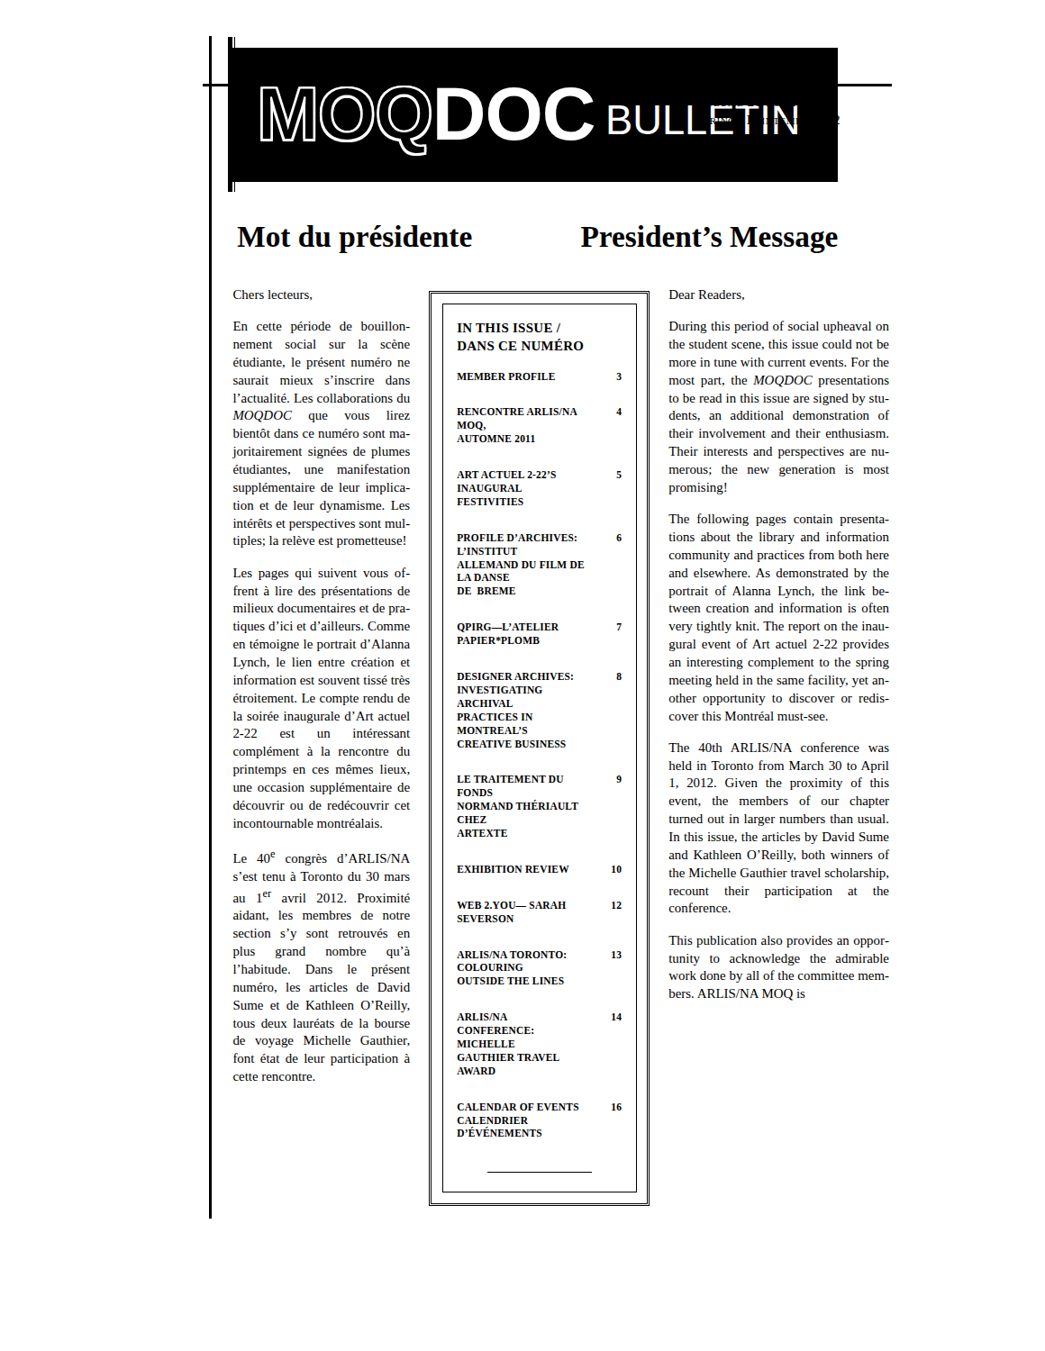MOQ DOC BULLETIN
Volume 21 no. 2
Spring | Printemps 2012
Mot du présidente
President’s Message
Chers lecteurs,
En cette période de bouillonnement social sur la scène étudiante, le présent numéro ne saurait mieux s’inscrire dans l’actualité. Les collaborations du MOQDOC que vous lirez bientôt dans ce numéro sont majoritairement signées de plumes étudiantes, une manifestation supplémentaire de leur implication et de leur dynamisme. Les intérêts et perspectives sont multiples; la relève est prometteuse!
Les pages qui suivent vous offrent à lire des présentations de milieux documentaires et de pratiques d’ici et d’ailleurs. Comme en témoigne le portrait d’Alanna Lynch, le lien entre création et information est souvent tissé très étroitement. Le compte rendu de la soirée inaugurale d’Art actuel 2-22 est un intéressant complément à la rencontre du printemps en ces mêmes lieux, une occasion supplémentaire de découvrir ou de redécouvrir cet incontournable montréalais.
Le 40e congrès d’ARLIS/NA s’est tenu à Toronto du 30 mars au 1er avril 2012. Proximité aidant, les membres de notre section s’y sont retrouvés en plus grand nombre qu’à l’habitude. Dans le présent numéro, les articles de David Sume et de Kathleen O’Reilly, tous deux lauréats de la bourse de voyage Michelle Gauthier, font état de leur participation à cette rencontre.
IN THIS ISSUE /
DANS CE NUMÉRO
| MEMBER PROFILE | 3 |
| RENCONTRE ARLIS/NA MOQ, AUTOMNE 2011 | 4 |
| ART ACTUEL 2-22’S INAUGURAL FESTIVITIES | 5 |
| PROFILE D’ARCHIVES: L’INSTITUT ALLEMAND DU FILM DE LA DANSE DE BREME | 6 |
| QPIRG—L’ATELIER PAPIER*PLOMB | 7 |
| DESIGNER ARCHIVES: INVESTIGATING ARCHIVAL PRACTICES IN MONTREAL’S CREATIVE BUSINESS | 8 |
| LE TRAITEMENT DU FONDS NORMAND THÉRIAULT CHEZ ARTEXTE | 9 |
| EXHIBITION REVIEW | 10 |
| WEB 2.YOU— SARAH SEVERSON | 12 |
| ARLIS/NA TORONTO: COLOURING OUTSIDE THE LINES | 13 |
| ARLIS/NA CONFERENCE: MICHELLE GAUTHIER TRAVEL AWARD | 14 |
| CALENDAR OF EVENTS CALENDRIER D’ÉVÉNEMENTS | 16 |
Dear Readers,
During this period of social upheaval on the student scene, this issue could not be more in tune with current events. For the most part, the MOQDOC presentations to be read in this issue are signed by students, an additional demonstration of their involvement and their enthusiasm. Their interests and perspectives are numerous; the new generation is most promising!
The following pages contain presentations about the library and information community and practices from both here and elsewhere. As demonstrated by the portrait of Alanna Lynch, the link between creation and information is often very tightly knit. The report on the inaugural event of Art actuel 2-22 provides an interesting complement to the spring meeting held in the same facility, yet another opportunity to discover or rediscover this Montréal must-see.
The 40th ARLIS/NA conference was held in Toronto from March 30 to April 1, 2012. Given the proximity of this event, the members of our chapter turned out in larger numbers than usual. In this issue, the articles by David Sume and Kathleen O’Reilly, both winners of the Michelle Gauthier travel scholarship, recount their participation at the conference.
This publication also provides an opportunity to acknowledge the admirable work done by all of the committee members. ARLIS/NA MOQ is